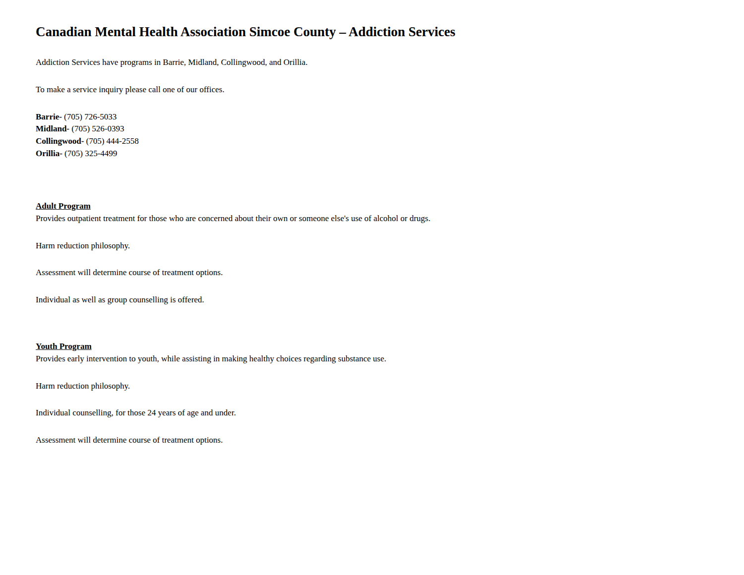Canadian Mental Health Association Simcoe County – Addiction Services
Addiction Services have programs in Barrie, Midland, Collingwood, and Orillia.
To make a service inquiry please call one of our offices.
Barrie- (705) 726-5033
Midland- (705) 526-0393
Collingwood- (705) 444-2558
Orillia- (705) 325-4499
Adult Program
Provides outpatient treatment for those who are concerned about their own or someone else's use of alcohol or drugs.
Harm reduction philosophy.
Assessment will determine course of treatment options.
Individual as well as group counselling is offered.
Youth Program
Provides early intervention to youth, while assisting in making healthy choices regarding substance use.
Harm reduction philosophy.
Individual counselling, for those 24 years of age and under.
Assessment will determine course of treatment options.